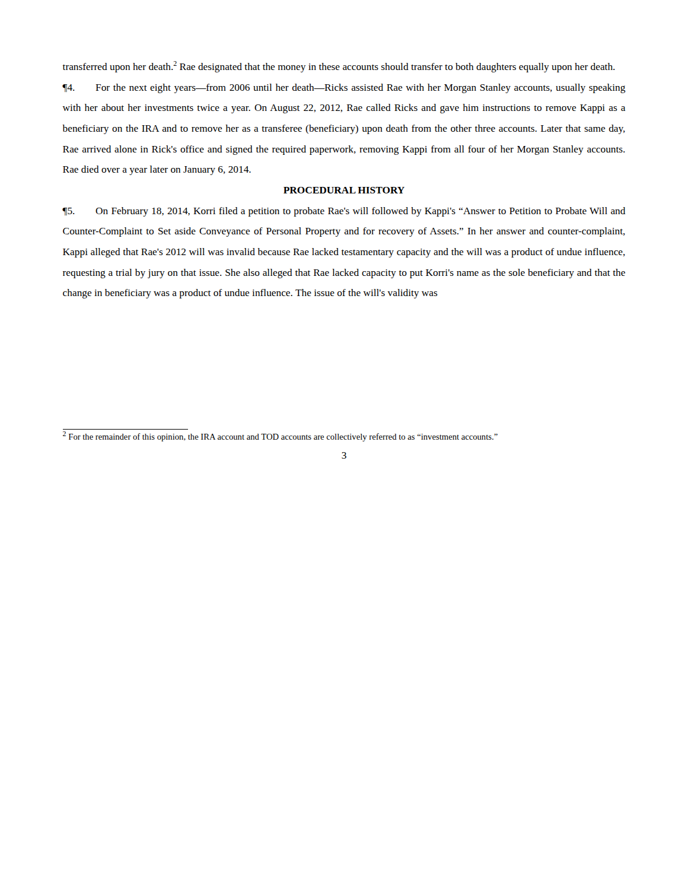transferred upon her death.2 Rae designated that the money in these accounts should transfer to both daughters equally upon her death.
¶4. For the next eight years—from 2006 until her death—Ricks assisted Rae with her Morgan Stanley accounts, usually speaking with her about her investments twice a year. On August 22, 2012, Rae called Ricks and gave him instructions to remove Kappi as a beneficiary on the IRA and to remove her as a transferee (beneficiary) upon death from the other three accounts. Later that same day, Rae arrived alone in Rick's office and signed the required paperwork, removing Kappi from all four of her Morgan Stanley accounts. Rae died over a year later on January 6, 2014.
PROCEDURAL HISTORY
¶5. On February 18, 2014, Korri filed a petition to probate Rae's will followed by Kappi's “Answer to Petition to Probate Will and Counter-Complaint to Set aside Conveyance of Personal Property and for recovery of Assets.” In her answer and counter-complaint, Kappi alleged that Rae's 2012 will was invalid because Rae lacked testamentary capacity and the will was a product of undue influence, requesting a trial by jury on that issue. She also alleged that Rae lacked capacity to put Korri's name as the sole beneficiary and that the change in beneficiary was a product of undue influence. The issue of the will's validity was
2 For the remainder of this opinion, the IRA account and TOD accounts are collectively referred to as “investment accounts.”
3